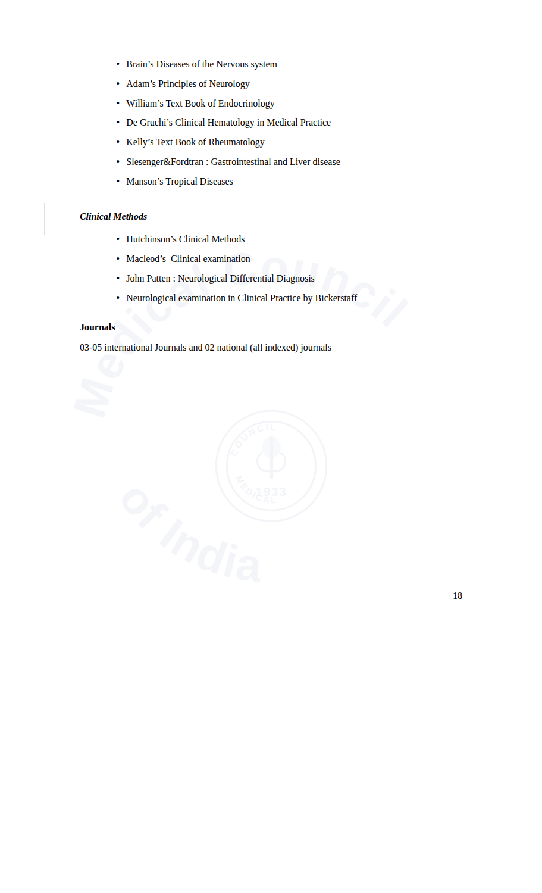Medical Council of India
COUNCIL MEDICAL 1933
Brain’s Diseases of the Nervous system
Adam’s Principles of Neurology
William’s Text Book of Endocrinology
De Gruchi’s Clinical Hematology in Medical Practice
Kelly’s Text Book of Rheumatology
Slesenger&Fordtran : Gastrointestinal and Liver disease
Manson’s Tropical Diseases
Clinical Methods
Hutchinson’s Clinical Methods
Macleod’s Clinical examination
John Patten : Neurological Differential Diagnosis
Neurological examination in Clinical Practice by Bickerstaff
Journals
03-05 international Journals and 02 national (all indexed) journals
18